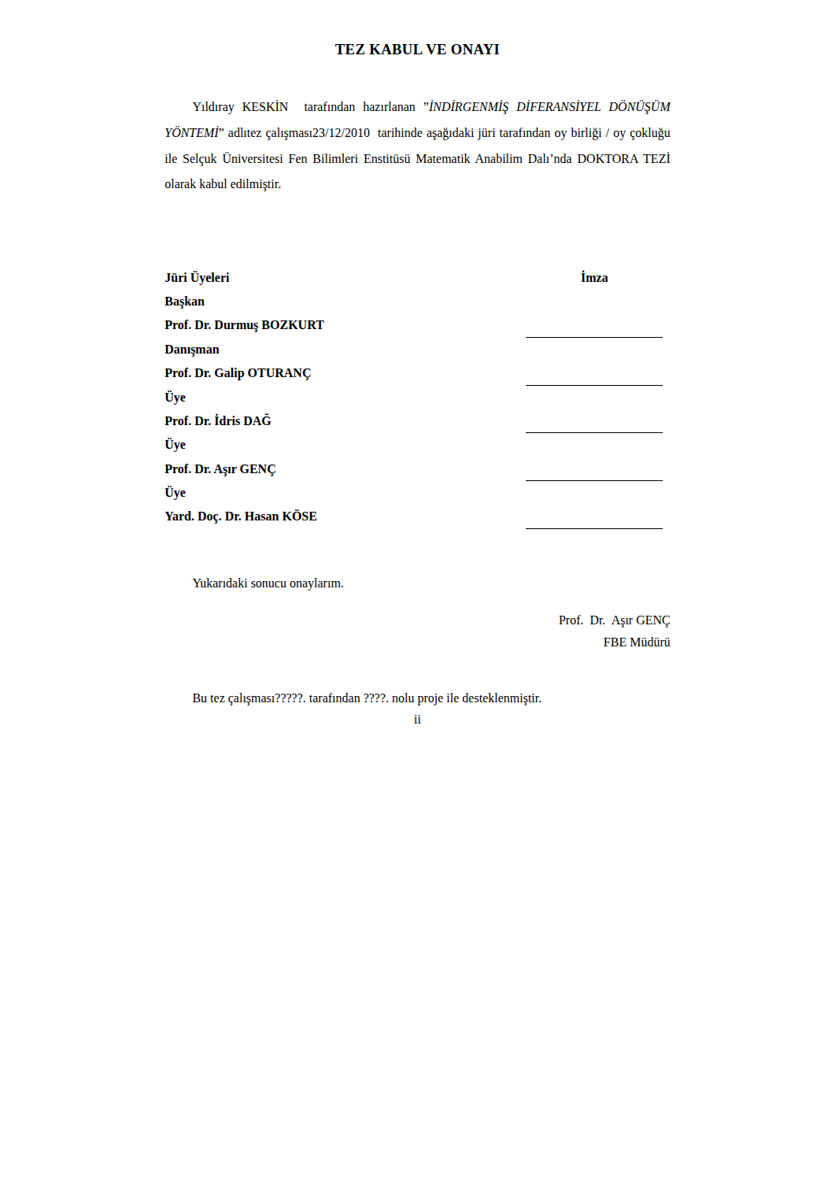TEZ KABUL VE ONAYI
Yıldıray KESKİN tarafından hazırlanan ”İNDİRGENMİŞ DİFERANSİYEL DÖNÜŞÜM YÖNTEMİ” adlıtez çalışması23/12/2010 tarihinde aşağıdaki jüri tarafından oy birliği / oy çokluğu ile Selçuk Üniversitesi Fen Bilimleri Enstitüsü Matematik Anabilim Dalı’nda DOKTORA TEZİ olarak kabul edilmiştir.
| Jüri Üyeleri | İmza |
| Başkan | |
| Prof. Dr. Durmuş BOZKURT | |
| Danışman | |
| Prof. Dr. Galip OTURANÇ | |
| Üye | |
| Prof. Dr. İdris DAĞ | |
| Üye | |
| Prof. Dr. Aşır GENÇ | |
| Üye | |
| Yard. Doç. Dr. Hasan KÖSE | |
Yukarıdaki sonucu onaylarım.
Prof. Dr. Aşır GENÇ
FBE Müdürü
Bu tez çalışması?????. tarafından ????. nolu proje ile desteklenmiştir.
ii